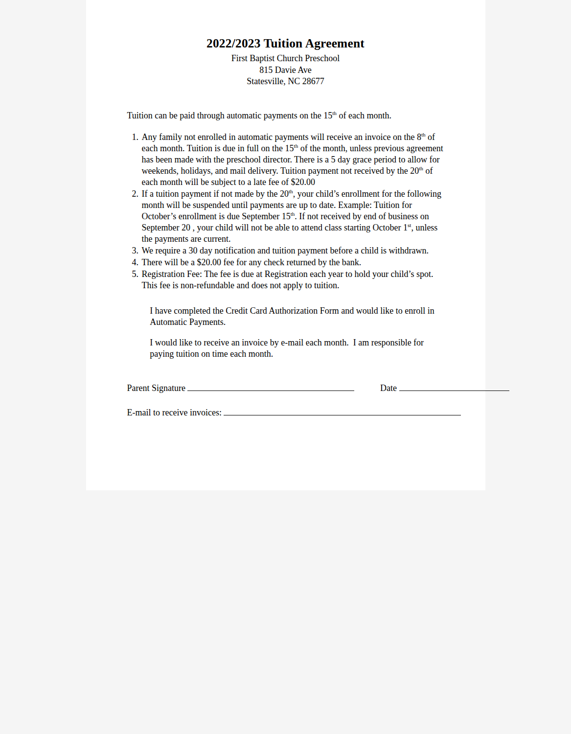2022/2023 Tuition Agreement
First Baptist Church Preschool
815 Davie Ave
Statesville, NC 28677
Tuition can be paid through automatic payments on the 15th of each month.
Any family not enrolled in automatic payments will receive an invoice on the 8th of each month. Tuition is due in full on the 15th of the month, unless previous agreement has been made with the preschool director. There is a 5 day grace period to allow for weekends, holidays, and mail delivery. Tuition payment not received by the 20th of each month will be subject to a late fee of $20.00
If a tuition payment if not made by the 20th, your child’s enrollment for the following month will be suspended until payments are up to date. Example: Tuition for October’s enrollment is due September 15th. If not received by end of business on September 20 , your child will not be able to attend class starting October 1st, unless the payments are current.
We require a 30 day notification and tuition payment before a child is withdrawn.
There will be a $20.00 fee for any check returned by the bank.
Registration Fee: The fee is due at Registration each year to hold your child’s spot. This fee is non-refundable and does not apply to tuition.
I have completed the Credit Card Authorization Form and would like to enroll in Automatic Payments.
I would like to receive an invoice by e-mail each month. I am responsible for paying tuition on time each month.
Parent Signature Date
E-mail to receive invoices: